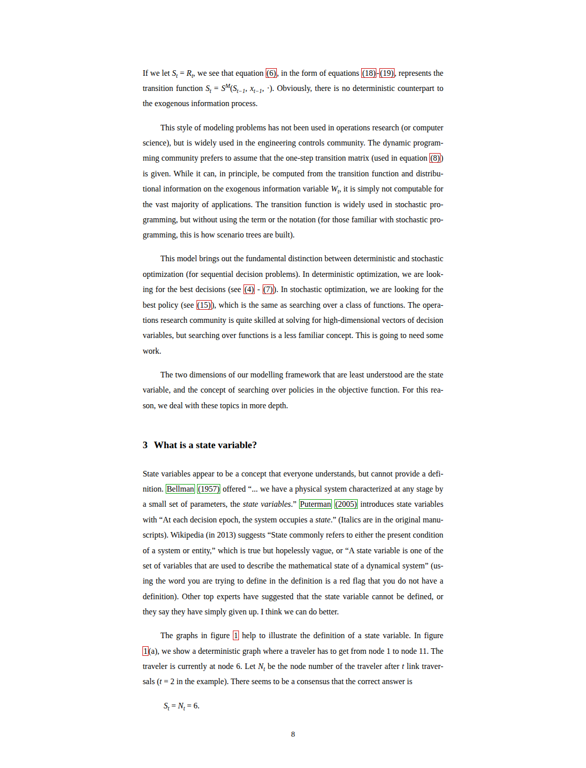If we let St = Rt, we see that equation (6), in the form of equations (18)-(19), represents the transition function St = SM(St−1, xt−1, ·). Obviously, there is no deterministic counterpart to the exogenous information process.
This style of modeling problems has not been used in operations research (or computer science), but is widely used in the engineering controls community. The dynamic programming community prefers to assume that the one-step transition matrix (used in equation (8)) is given. While it can, in principle, be computed from the transition function and distributional information on the exogenous information variable Wt, it is simply not computable for the vast majority of applications. The transition function is widely used in stochastic programming, but without using the term or the notation (for those familiar with stochastic programming, this is how scenario trees are built).
This model brings out the fundamental distinction between deterministic and stochastic optimization (for sequential decision problems). In deterministic optimization, we are looking for the best decisions (see (4) - (7)). In stochastic optimization, we are looking for the best policy (see (15)), which is the same as searching over a class of functions. The operations research community is quite skilled at solving for high-dimensional vectors of decision variables, but searching over functions is a less familiar concept. This is going to need some work.
The two dimensions of our modelling framework that are least understood are the state variable, and the concept of searching over policies in the objective function. For this reason, we deal with these topics in more depth.
3 What is a state variable?
State variables appear to be a concept that everyone understands, but cannot provide a definition. Bellman (1957) offered “... we have a physical system characterized at any stage by a small set of parameters, the state variables.” Puterman (2005) introduces state variables with “At each decision epoch, the system occupies a state.” (Italics are in the original manuscripts). Wikipedia (in 2013) suggests “State commonly refers to either the present condition of a system or entity,” which is true but hopelessly vague, or “A state variable is one of the set of variables that are used to describe the mathematical state of a dynamical system” (using the word you are trying to define in the definition is a red flag that you do not have a definition). Other top experts have suggested that the state variable cannot be defined, or they say they have simply given up. I think we can do better.
The graphs in figure 1 help to illustrate the definition of a state variable. In figure 1(a), we show a deterministic graph where a traveler has to get from node 1 to node 11. The traveler is currently at node 6. Let Nt be the node number of the traveler after t link traversals (t = 2 in the example). There seems to be a consensus that the correct answer is
St = Nt = 6.
8